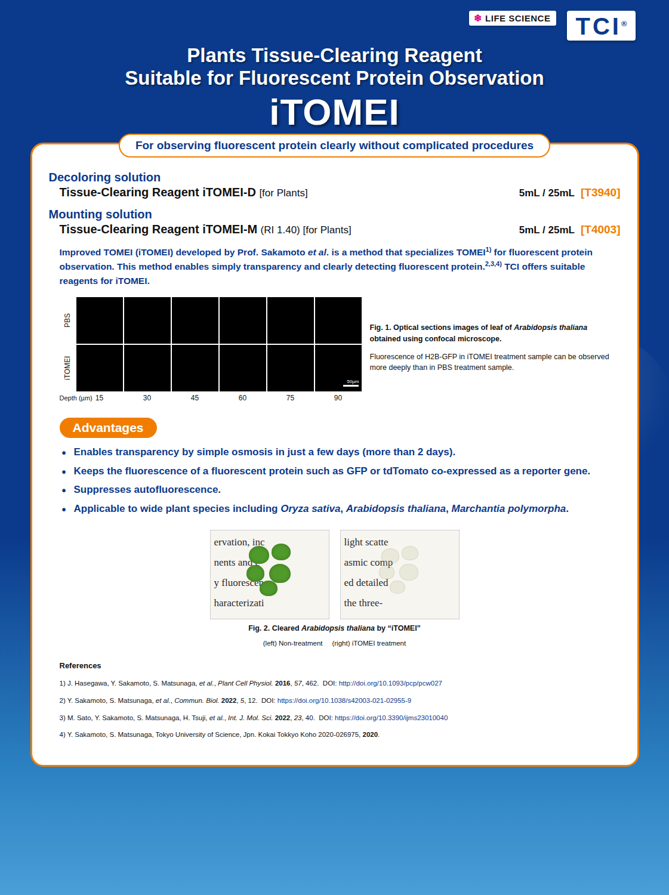❄LIFE SCIENCE
TCI®
Plants Tissue-Clearing Reagent
Suitable for Fluorescent Protein Observation
iTOMEI
For observing fluorescent protein clearly without complicated procedures
Decoloring solution
Tissue-Clearing Reagent iTOMEI-D [for Plants] 5mL / 25mL [T3940]
Mounting solution
Tissue-Clearing Reagent iTOMEI-M (RI 1.40) [for Plants] 5mL / 25mL [T4003]
Improved TOMEI (iTOMEI) developed by Prof. Sakamoto et al. is a method that specializes TOMEI1) for fluorescent protein observation. This method enables simply transparency and clearly detecting fluorescent protein.2,3,4) TCI offers suitable reagents for iTOMEI.
PBS
iTOMEI
50µm
Depth (µm)
15
30
45
60
75
90
Fig. 1. Optical sections images of leaf of Arabidopsis thaliana obtained using confocal microscope.
Fluorescence of H2B-GFP in iTOMEI treatment sample can be observed more deeply than in PBS treatment sample.
Advantages
Enables transparency by simple osmosis in just a few days (more than 2 days).
Keeps the fluorescence of a fluorescent protein such as GFP or tdTomato co-expressed as a reporter gene.
Suppresses autofluorescence.
Applicable to wide plant species including Oryza sativa, Arabidopsis thaliana, Marchantia polymorpha.
ervation, inc nents and c y fluorescen haracterizati
light scatte asmic comp ed detailed the three-
Fig. 2. Cleared Arabidopsis thaliana by “iTOMEI”
(left) Non-treatment (right) iTOMEI treatment
References
1) J. Hasegawa, Y. Sakamoto, S. Matsunaga, et al., Plant Cell Physiol. 2016, 57, 462. DOI: http://doi.org/10.1093/pcp/pcw027
2) Y. Sakamoto, S. Matsunaga, et al., Commun. Biol. 2022, 5, 12. DOI: https://doi.org/10.1038/s42003-021-02955-9
3) M. Sato, Y. Sakamoto, S. Matsunaga, H. Tsuji, et al., Int. J. Mol. Sci. 2022, 23, 40. DOI: https://doi.org/10.3390/ijms23010040
4) Y. Sakamoto, S. Matsunaga, Tokyo University of Science, Jpn. Kokai Tokkyo Koho 2020-026975, 2020.